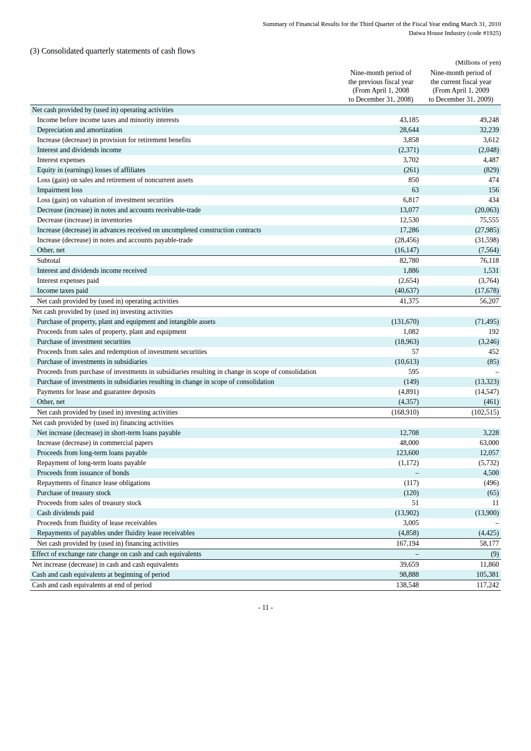Summary of Financial Results for the Third Quarter of the Fiscal Year ending March 31, 2010
Daiwa House Industry (code #1925)
(3) Consolidated quarterly statements of cash flows
(Millions of yen)
| | Nine-month period of the previous fiscal year (From April 1, 2008 to December 31, 2008) | Nine-month period of the current fiscal year (From April 1, 2009 to December 31, 2009) |
| --- | --- | --- |
| Net cash provided by (used in) operating activities | | |
| Income before income taxes and minority interests | 43,185 | 49,248 |
| Depreciation and amortization | 28,644 | 32,239 |
| Increase (decrease) in provision for retirement benefits | 3,858 | 3,612 |
| Interest and dividends income | (2,371) | (2,048) |
| Interest expenses | 3,702 | 4,487 |
| Equity in (earnings) losses of affiliates | (261) | (829) |
| Loss (gain) on sales and retirement of noncurrent assets | 850 | 474 |
| Impairment loss | 63 | 156 |
| Loss (gain) on valuation of investment securities | 6,817 | 434 |
| Decrease (increase) in notes and accounts receivable-trade | 13,077 | (20,063) |
| Decrease (increase) in inventories | 12,530 | 75,555 |
| Increase (decrease) in advances received on uncompleted construction contracts | 17,286 | (27,985) |
| Increase (decrease) in notes and accounts payable-trade | (28,456) | (31,598) |
| Other, net | (16,147) | (7,564) |
| Subtotal | 82,780 | 76,118 |
| Interest and dividends income received | 1,886 | 1,531 |
| Interest expenses paid | (2,654) | (3,764) |
| Income taxes paid | (40,637) | (17,678) |
| Net cash provided by (used in) operating activities | 41,375 | 56,207 |
| Net cash provided by (used in) investing activities | | |
| Purchase of property, plant and equipment and intangible assets | (131,670) | (71,495) |
| Proceeds from sales of property, plant and equipment | 1,082 | 192 |
| Purchase of investment securities | (18,963) | (3,246) |
| Proceeds from sales and redemption of investment securities | 57 | 452 |
| Purchase of investments in subsidiaries | (10,613) | (85) |
| Proceeds from purchase of investments in subsidiaries resulting in change in scope of consolidation | 595 | – |
| Purchase of investments in subsidiaries resulting in change in scope of consolidation | (149) | (13,323) |
| Payments for lease and guarantee deposits | (4,891) | (14,547) |
| Other, net | (4,357) | (461) |
| Net cash provided by (used in) investing activities | (168,910) | (102,515) |
| Net cash provided by (used in) financing activities | | |
| Net increase (decrease) in short-term loans payable | 12,708 | 3,228 |
| Increase (decrease) in commercial papers | 48,000 | 63,000 |
| Proceeds from long-term loans payable | 123,600 | 12,057 |
| Repayment of long-term loans payable | (1,172) | (5,732) |
| Proceeds from issuance of bonds | – | 4,500 |
| Repayments of finance lease obligations | (117) | (496) |
| Purchase of treasury stock | (120) | (65) |
| Proceeds from sales of treasury stock | 51 | 11 |
| Cash dividends paid | (13,902) | (13,900) |
| Proceeds from fluidity of lease receivables | 3,005 | – |
| Repayments of payables under fluidity lease receivables | (4,858) | (4,425) |
| Net cash provided by (used in) financing activities | 167,194 | 58,177 |
| Effect of exchange rate change on cash and cash equivalents | – | (9) |
| Net increase (decrease) in cash and cash equivalents | 39,659 | 11,860 |
| Cash and cash equivalents at beginning of period | 98,888 | 105,381 |
| Cash and cash equivalents at end of period | 138,548 | 117,242 |
- 11 -